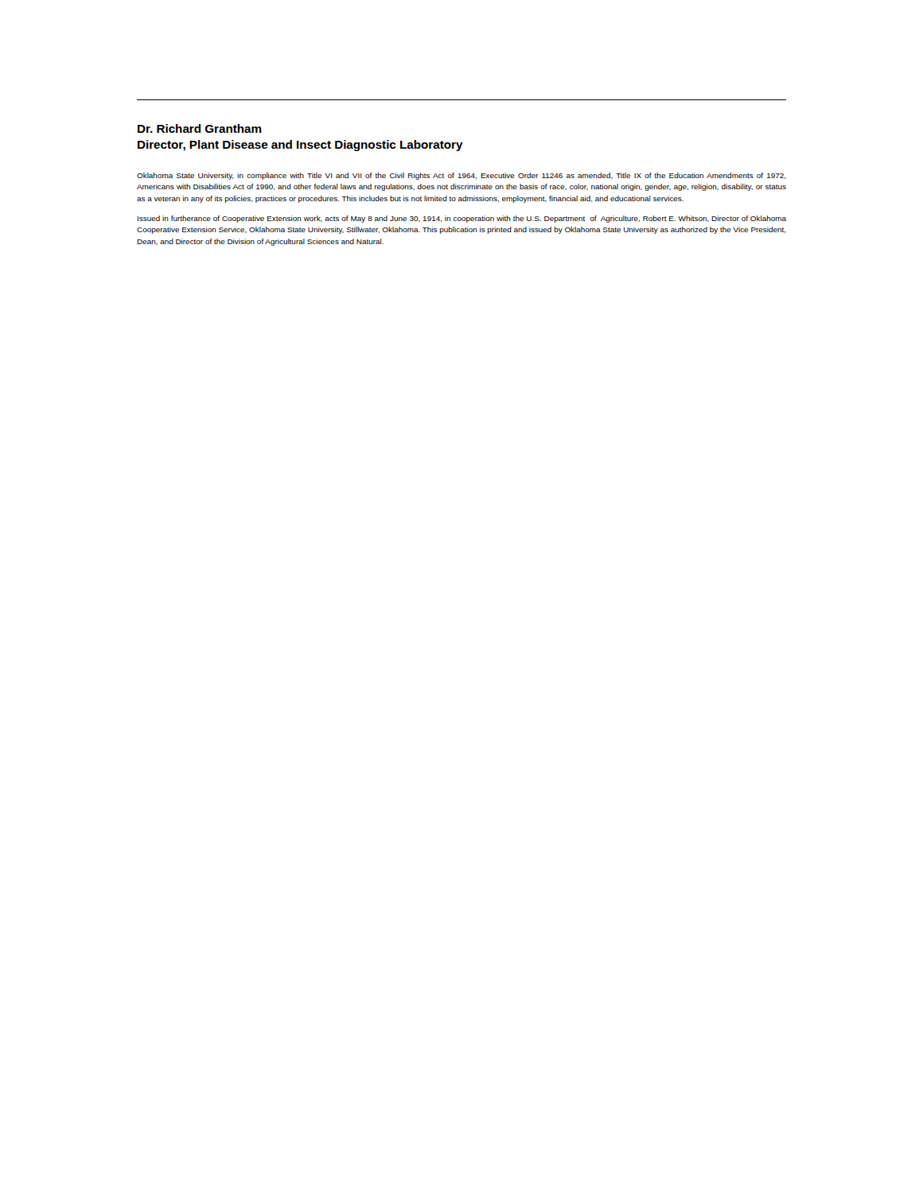Dr. Richard Grantham
Director, Plant Disease and Insect Diagnostic Laboratory
Oklahoma State University, in compliance with Title VI and VII of the Civil Rights Act of 1964, Executive Order 11246 as amended, Title IX of the Education Amendments of 1972, Americans with Disabilities Act of 1990, and other federal laws and regulations, does not discriminate on the basis of race, color, national origin, gender, age, religion, disability, or status as a veteran in any of its policies, practices or procedures. This includes but is not limited to admissions, employment, financial aid, and educational services.
Issued in furtherance of Cooperative Extension work, acts of May 8 and June 30, 1914, in cooperation with the U.S. Department of Agriculture, Robert E. Whitson, Director of Oklahoma Cooperative Extension Service, Oklahoma State University, Stillwater, Oklahoma. This publication is printed and issued by Oklahoma State University as authorized by the Vice President, Dean, and Director of the Division of Agricultural Sciences and Natural.